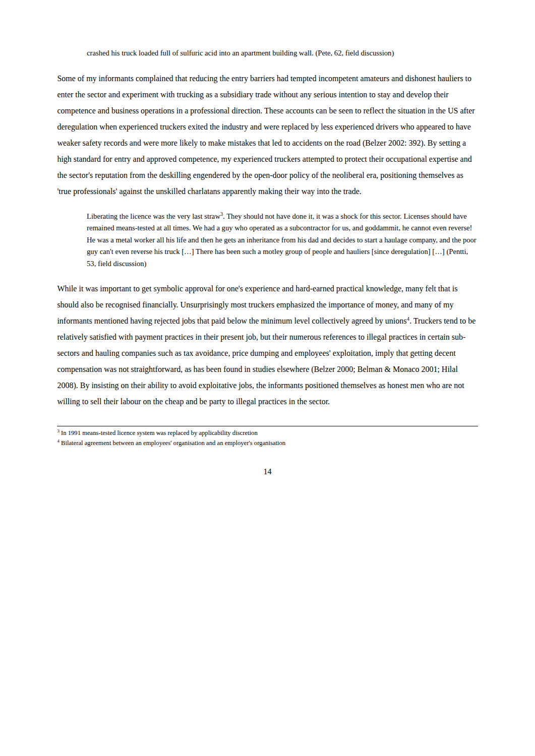crashed his truck loaded full of sulfuric acid into an apartment building wall. (Pete, 62, field discussion)
Some of my informants complained that reducing the entry barriers had tempted incompetent amateurs and dishonest hauliers to enter the sector and experiment with trucking as a subsidiary trade without any serious intention to stay and develop their competence and business operations in a professional direction. These accounts can be seen to reflect the situation in the US after deregulation when experienced truckers exited the industry and were replaced by less experienced drivers who appeared to have weaker safety records and were more likely to make mistakes that led to accidents on the road (Belzer 2002: 392). By setting a high standard for entry and approved competence, my experienced truckers attempted to protect their occupational expertise and the sector's reputation from the deskilling engendered by the open-door policy of the neoliberal era, positioning themselves as 'true professionals' against the unskilled charlatans apparently making their way into the trade.
Liberating the licence was the very last straw3. They should not have done it, it was a shock for this sector. Licenses should have remained means-tested at all times. We had a guy who operated as a subcontractor for us, and goddammit, he cannot even reverse! He was a metal worker all his life and then he gets an inheritance from his dad and decides to start a haulage company, and the poor guy can't even reverse his truck […] There has been such a motley group of people and hauliers [since deregulation] […] (Pentti, 53, field discussion)
While it was important to get symbolic approval for one's experience and hard-earned practical knowledge, many felt that is should also be recognised financially. Unsurprisingly most truckers emphasized the importance of money, and many of my informants mentioned having rejected jobs that paid below the minimum level collectively agreed by unions4. Truckers tend to be relatively satisfied with payment practices in their present job, but their numerous references to illegal practices in certain sub-sectors and hauling companies such as tax avoidance, price dumping and employees' exploitation, imply that getting decent compensation was not straightforward, as has been found in studies elsewhere (Belzer 2000; Belman & Monaco 2001; Hilal 2008). By insisting on their ability to avoid exploitative jobs, the informants positioned themselves as honest men who are not willing to sell their labour on the cheap and be party to illegal practices in the sector.
3 In 1991 means-tested licence system was replaced by applicability discretion
4 Bilateral agreement between an employees' organisation and an employer's organisation
14